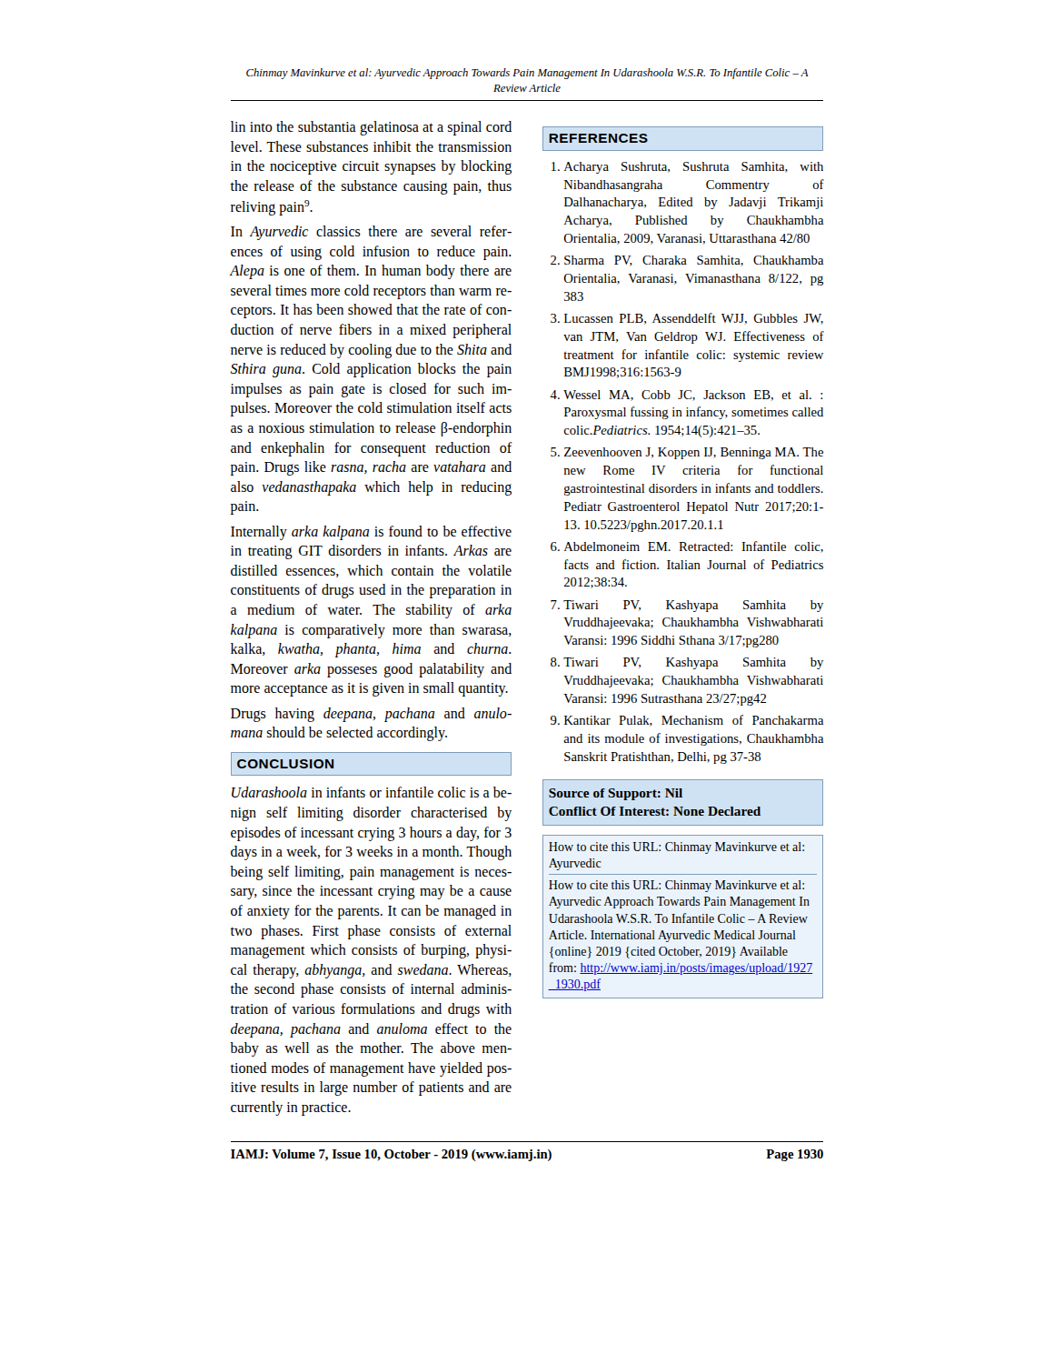Chinmay Mavinkurve et al: Ayurvedic Approach Towards Pain Management In Udarashoola W.S.R. To Infantile Colic – A Review Article
lin into the substantia gelatinosa at a spinal cord level. These substances inhibit the transmission in the nociceptive circuit synapses by blocking the release of the substance causing pain, thus reliving pain9.
In Ayurvedic classics there are several references of using cold infusion to reduce pain. Alepa is one of them. In human body there are several times more cold receptors than warm receptors. It has been showed that the rate of conduction of nerve fibers in a mixed peripheral nerve is reduced by cooling due to the Shita and Sthira guna. Cold application blocks the pain impulses as pain gate is closed for such impulses. Moreover the cold stimulation itself acts as a noxious stimulation to release β-endorphin and enkephalin for consequent reduction of pain. Drugs like rasna, racha are vatahara and also vedanasthapaka which help in reducing pain.
Internally arka kalpana is found to be effective in treating GIT disorders in infants. Arkas are distilled essences, which contain the volatile constituents of drugs used in the preparation in a medium of water. The stability of arka kalpana is comparatively more than swarasa, kalka, kwatha, phanta, hima and churna. Moreover arka posseses good palatability and more acceptance as it is given in small quantity.
Drugs having deepana, pachana and anulomana should be selected accordingly.
CONCLUSION
Udarashoola in infants or infantile colic is a benign self limiting disorder characterised by episodes of incessant crying 3 hours a day, for 3 days in a week, for 3 weeks in a month. Though being self limiting, pain management is necessary, since the incessant crying may be a cause of anxiety for the parents. It can be managed in two phases. First phase consists of external management which consists of burping, physical therapy, abhyanga, and swedana. Whereas, the second phase consists of internal administration of various formulations and drugs with deepana, pachana and anuloma effect to the baby as well as the mother. The above mentioned modes of management have yielded positive results in large number of patients and are currently in practice.
REFERENCES
Acharya Sushruta, Sushruta Samhita, with Nibandhasangraha Commentry of Dalhanacharya, Edited by Jadavji Trikamji Acharya, Published by Chaukhambha Orientalia, 2009, Varanasi, Uttarasthana 42/80
Sharma PV, Charaka Samhita, Chaukhamba Orientalia, Varanasi, Vimanasthana 8/122, pg 383
Lucassen PLB, Assenddelft WJJ, Gubbles JW, van JTM, Van Geldrop WJ. Effectiveness of treatment for infantile colic: systemic review BMJ1998;316:1563-9
Wessel MA, Cobb JC, Jackson EB, et al. : Paroxysmal fussing in infancy, sometimes called colic.Pediatrics. 1954;14(5):421–35.
Zeevenhooven J, Koppen IJ, Benninga MA. The new Rome IV criteria for functional gastrointestinal disorders in infants and toddlers. Pediatr Gastroenterol Hepatol Nutr 2017;20:1-13. 10.5223/pghn.2017.20.1.1
Abdelmoneim EM. Retracted: Infantile colic, facts and fiction. Italian Journal of Pediatrics 2012;38:34.
Tiwari PV, Kashyapa Samhita by Vruddhajeevaka; Chaukhambha Vishwabharati Varansi: 1996 Siddhi Sthana 3/17;pg280
Tiwari PV, Kashyapa Samhita by Vruddhajeevaka; Chaukhambha Vishwabharati Varansi: 1996 Sutrasthana 23/27;pg42
Kantikar Pulak, Mechanism of Panchakarma and its module of investigations, Chaukhambha Sanskrit Pratishthan, Delhi, pg 37-38
Source of Support: Nil
Conflict Of Interest: None Declared
How to cite this URL: Chinmay Mavinkurve et al: Ayurvedic
How to cite this URL: Chinmay Mavinkurve et al: Ayurvedic Approach Towards Pain Management In Udarashoola W.S.R. To Infantile Colic – A Review Article. International Ayurvedic Medical Journal {online} 2019 {cited October, 2019} Available from: http://www.iamj.in/posts/images/upload/1927_1930.pdf
IAMJ: Volume 7, Issue 10, October - 2019 (www.iamj.in)
Page 1930